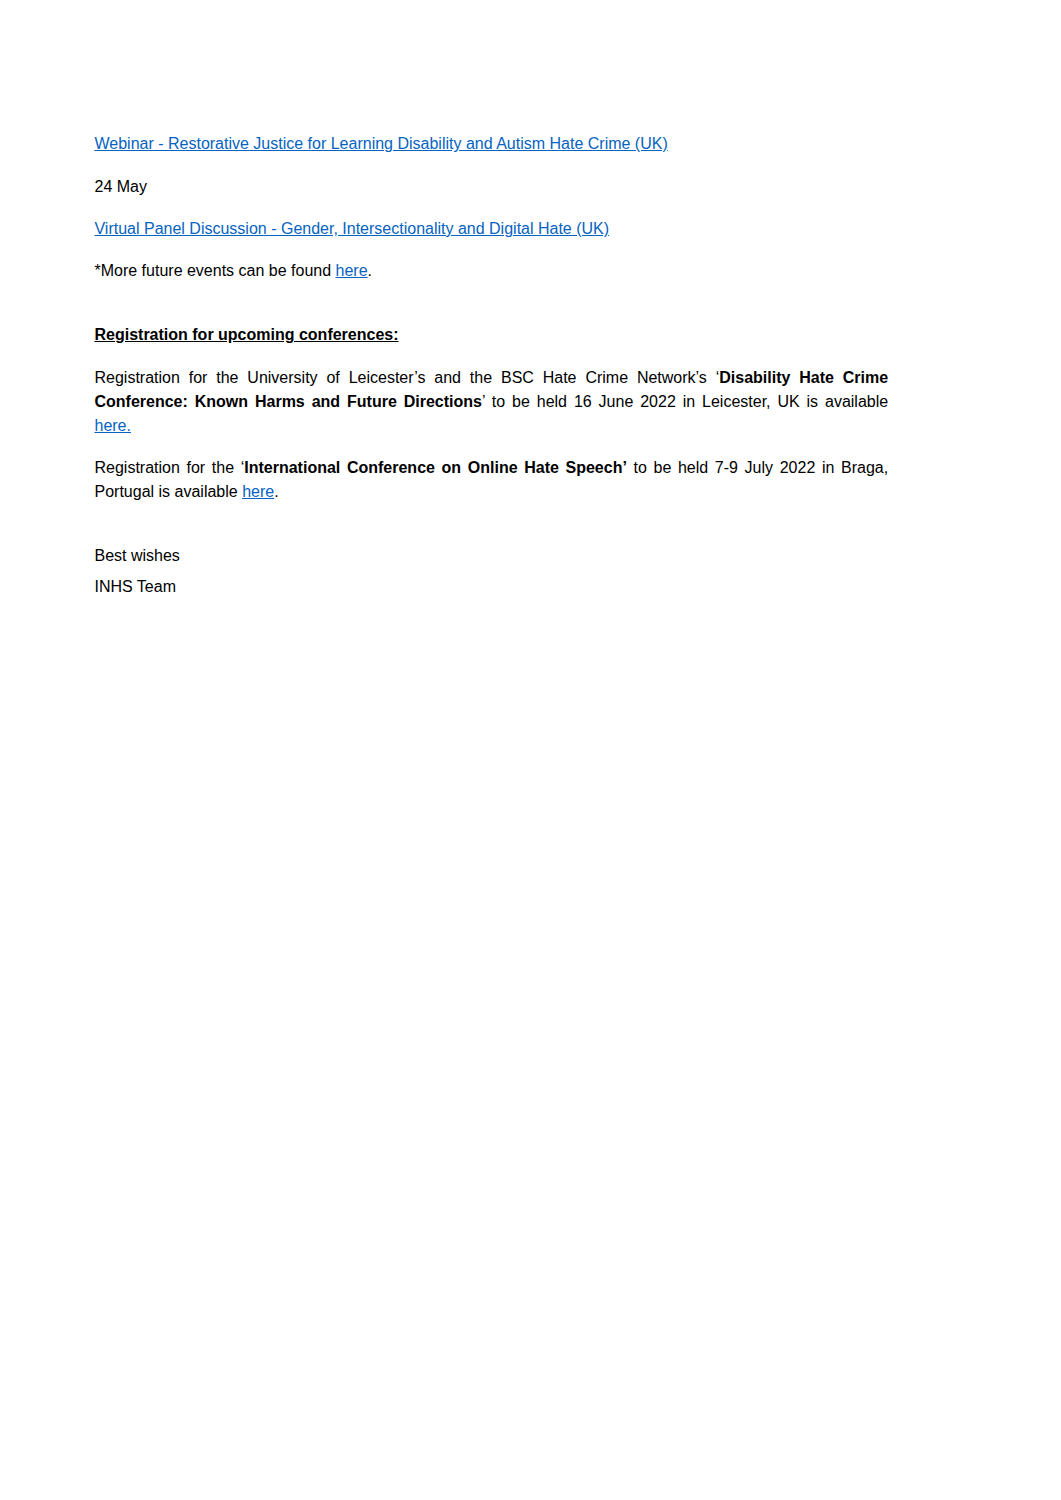Webinar - Restorative Justice for Learning Disability and Autism Hate Crime (UK)
24 May
Virtual Panel Discussion - Gender, Intersectionality and Digital Hate (UK)
*More future events can be found here.
Registration for upcoming conferences:
Registration for the University of Leicester’s and the BSC Hate Crime Network’s ‘Disability Hate Crime Conference: Known Harms and Future Directions’ to be held 16 June 2022 in Leicester, UK is available here.
Registration for the ‘International Conference on Online Hate Speech’ to be held 7-9 July 2022 in Braga, Portugal is available here.
Best wishes
INHS Team